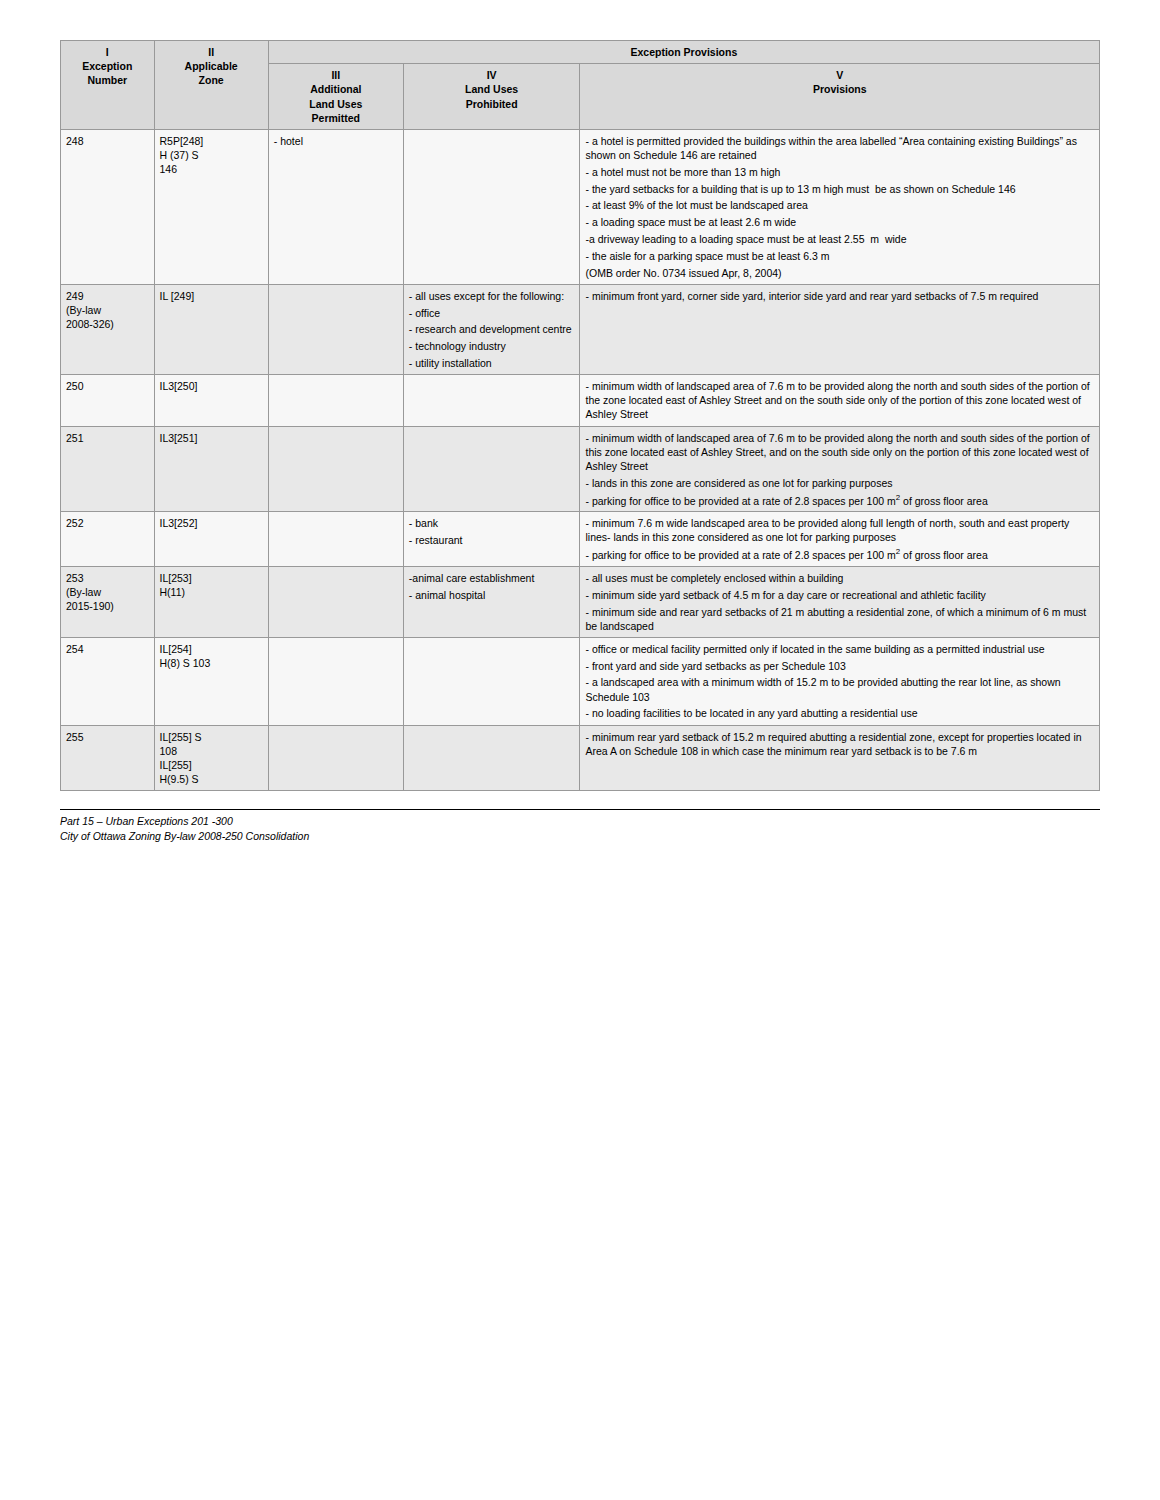| I Exception Number | II Applicable Zone | Exception Provisions |
| --- | --- | --- |
| III Additional Land Uses Permitted | IV Land Uses Prohibited | V Provisions |
| 248 | R5P[248] H (37) S 146 | - hotel | | - a hotel is permitted provided the buildings within the area labelled “Area containing existing Buildings” as shown on Schedule 146 are retained - a hotel must not be more than 13 m high - the yard setbacks for a building that is up to 13 m high must be as shown on Schedule 146 - at least 9% of the lot must be landscaped area - a loading space must be at least 2.6 m wide -a driveway leading to a loading space must be at least 2.55 m wide - the aisle for a parking space must be at least 6.3 m (OMB order No. 0734 issued Apr, 8, 2004) |
| 249 (By-law 2008-326) | IL [249] | | - all uses except for the following: - office - research and development centre - technology industry - utility installation | - minimum front yard, corner side yard, interior side yard and rear yard setbacks of 7.5 m required |
| 250 | IL3[250] | | | - minimum width of landscaped area of 7.6 m to be provided along the north and south sides of the portion of the zone located east of Ashley Street and on the south side only of the portion of this zone located west of Ashley Street |
| 251 | IL3[251] | | | - minimum width of landscaped area of 7.6 m to be provided along the north and south sides of the portion of this zone located east of Ashley Street, and on the south side only on the portion of this zone located west of Ashley Street - lands in this zone are considered as one lot for parking purposes - parking for office to be provided at a rate of 2.8 spaces per 100 m 2 of gross floor area |
| 252 | IL3[252] | | - bank - restaurant | - minimum 7.6 m wide landscaped area to be provided along full length of north, south and east property lines- lands in this zone considered as one lot for parking purposes - parking for office to be provided at a rate of 2.8 spaces per 100 m 2 of gross floor area |
| 253 (By-law 2015-190) | IL[253] H(11) | | -animal care establishment - animal hospital | - all uses must be completely enclosed within a building - minimum side yard setback of 4.5 m for a day care or recreational and athletic facility - minimum side and rear yard setbacks of 21 m abutting a residential zone, of which a minimum of 6 m must be landscaped |
| 254 | IL[254] H(8) S 103 | | | - office or medical facility permitted only if located in the same building as a permitted industrial use - front yard and side yard setbacks as per Schedule 103 - a landscaped area with a minimum width of 15.2 m to be provided abutting the rear lot line, as shown Schedule 103 - no loading facilities to be located in any yard abutting a residential use |
| 255 | IL[255] S 108 IL[255] H(9.5) S | | | - minimum rear yard setback of 15.2 m required abutting a residential zone, except for properties located in Area A on Schedule 108 in which case the minimum rear yard setback is to be 7.6 m |
Part 15 – Urban Exceptions 201 -300
City of Ottawa Zoning By-law 2008-250 Consolidation